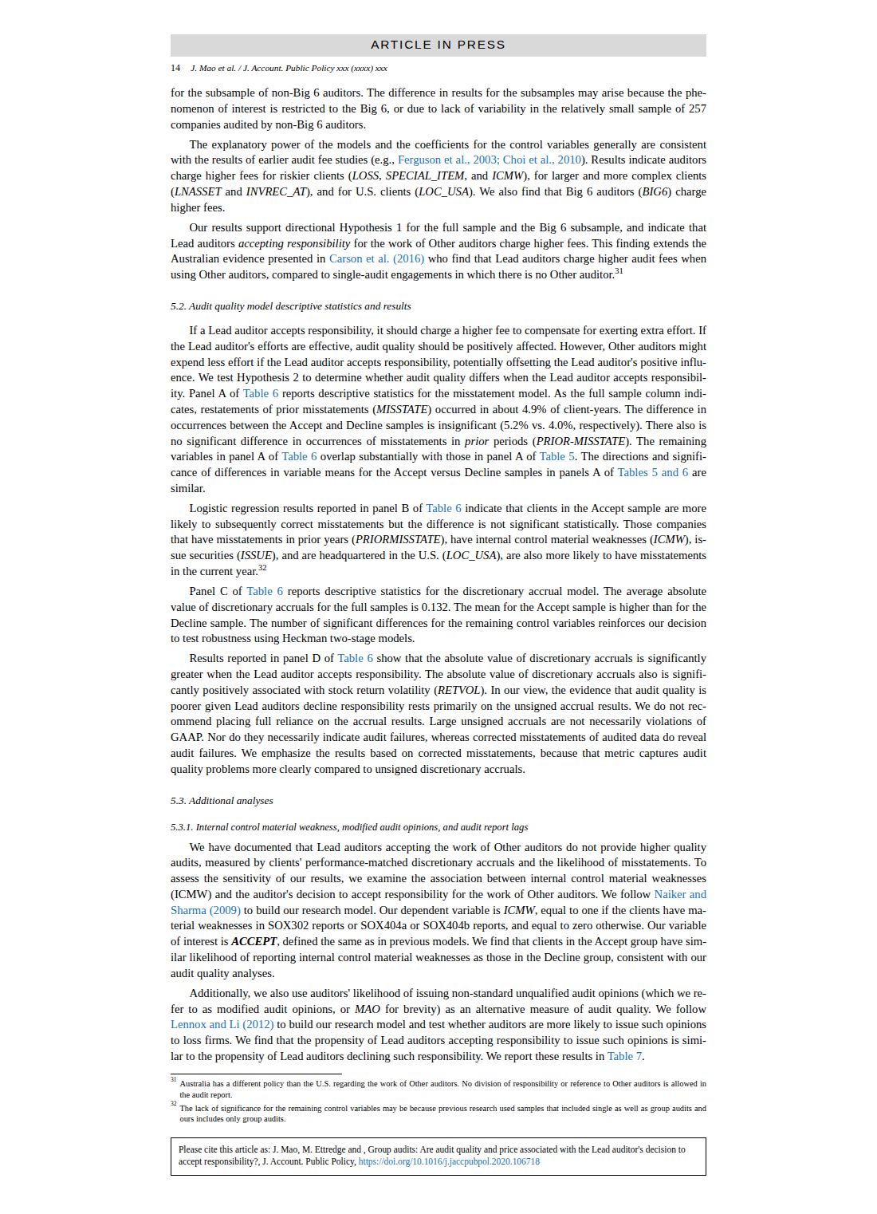ARTICLE IN PRESS
14 J. Mao et al. / J. Account. Public Policy xxx (xxxx) xxx
for the subsample of non-Big 6 auditors. The difference in results for the subsamples may arise because the phenomenon of interest is restricted to the Big 6, or due to lack of variability in the relatively small sample of 257 companies audited by non-Big 6 auditors.
The explanatory power of the models and the coefficients for the control variables generally are consistent with the results of earlier audit fee studies (e.g., Ferguson et al., 2003; Choi et al., 2010). Results indicate auditors charge higher fees for riskier clients (LOSS, SPECIAL_ITEM, and ICMW), for larger and more complex clients (LNASSET and INVREC_AT), and for U.S. clients (LOC_USA). We also find that Big 6 auditors (BIG6) charge higher fees.
Our results support directional Hypothesis 1 for the full sample and the Big 6 subsample, and indicate that Lead auditors accepting responsibility for the work of Other auditors charge higher fees. This finding extends the Australian evidence presented in Carson et al. (2016) who find that Lead auditors charge higher audit fees when using Other auditors, compared to single-audit engagements in which there is no Other auditor.31
5.2. Audit quality model descriptive statistics and results
If a Lead auditor accepts responsibility, it should charge a higher fee to compensate for exerting extra effort. If the Lead auditor's efforts are effective, audit quality should be positively affected. However, Other auditors might expend less effort if the Lead auditor accepts responsibility, potentially offsetting the Lead auditor's positive influence. We test Hypothesis 2 to determine whether audit quality differs when the Lead auditor accepts responsibility. Panel A of Table 6 reports descriptive statistics for the misstatement model. As the full sample column indicates, restatements of prior misstatements (MISSTATE) occurred in about 4.9% of client-years. The difference in occurrences between the Accept and Decline samples is insignificant (5.2% vs. 4.0%, respectively). There also is no significant difference in occurrences of misstatements in prior periods (PRIOR-MISSTATE). The remaining variables in panel A of Table 6 overlap substantially with those in panel A of Table 5. The directions and significance of differences in variable means for the Accept versus Decline samples in panels A of Tables 5 and 6 are similar.
Logistic regression results reported in panel B of Table 6 indicate that clients in the Accept sample are more likely to subsequently correct misstatements but the difference is not significant statistically. Those companies that have misstatements in prior years (PRIORMISSTATE), have internal control material weaknesses (ICMW), issue securities (ISSUE), and are headquartered in the U.S. (LOC_USA), are also more likely to have misstatements in the current year.32
Panel C of Table 6 reports descriptive statistics for the discretionary accrual model. The average absolute value of discretionary accruals for the full samples is 0.132. The mean for the Accept sample is higher than for the Decline sample. The number of significant differences for the remaining control variables reinforces our decision to test robustness using Heckman two-stage models.
Results reported in panel D of Table 6 show that the absolute value of discretionary accruals is significantly greater when the Lead auditor accepts responsibility. The absolute value of discretionary accruals also is significantly positively associated with stock return volatility (RETVOL). In our view, the evidence that audit quality is poorer given Lead auditors decline responsibility rests primarily on the unsigned accrual results. We do not recommend placing full reliance on the accrual results. Large unsigned accruals are not necessarily violations of GAAP. Nor do they necessarily indicate audit failures, whereas corrected misstatements of audited data do reveal audit failures. We emphasize the results based on corrected misstatements, because that metric captures audit quality problems more clearly compared to unsigned discretionary accruals.
5.3. Additional analyses
5.3.1. Internal control material weakness, modified audit opinions, and audit report lags
We have documented that Lead auditors accepting the work of Other auditors do not provide higher quality audits, measured by clients' performance-matched discretionary accruals and the likelihood of misstatements. To assess the sensitivity of our results, we examine the association between internal control material weaknesses (ICMW) and the auditor's decision to accept responsibility for the work of Other auditors. We follow Naiker and Sharma (2009) to build our research model. Our dependent variable is ICMW, equal to one if the clients have material weaknesses in SOX302 reports or SOX404a or SOX404b reports, and equal to zero otherwise. Our variable of interest is ACCEPT, defined the same as in previous models. We find that clients in the Accept group have similar likelihood of reporting internal control material weaknesses as those in the Decline group, consistent with our audit quality analyses.
Additionally, we also use auditors' likelihood of issuing non-standard unqualified audit opinions (which we refer to as modified audit opinions, or MAO for brevity) as an alternative measure of audit quality. We follow Lennox and Li (2012) to build our research model and test whether auditors are more likely to issue such opinions to loss firms. We find that the propensity of Lead auditors accepting responsibility to issue such opinions is similar to the propensity of Lead auditors declining such responsibility. We report these results in Table 7.
31 Australia has a different policy than the U.S. regarding the work of Other auditors. No division of responsibility or reference to Other auditors is allowed in the audit report.
32 The lack of significance for the remaining control variables may be because previous research used samples that included single as well as group audits and ours includes only group audits.
Please cite this article as: J. Mao, M. Ettredge and , Group audits: Are audit quality and price associated with the Lead auditor's decision to accept responsibility?, J. Account. Public Policy, https://doi.org/10.1016/j.jaccpubpol.2020.106718